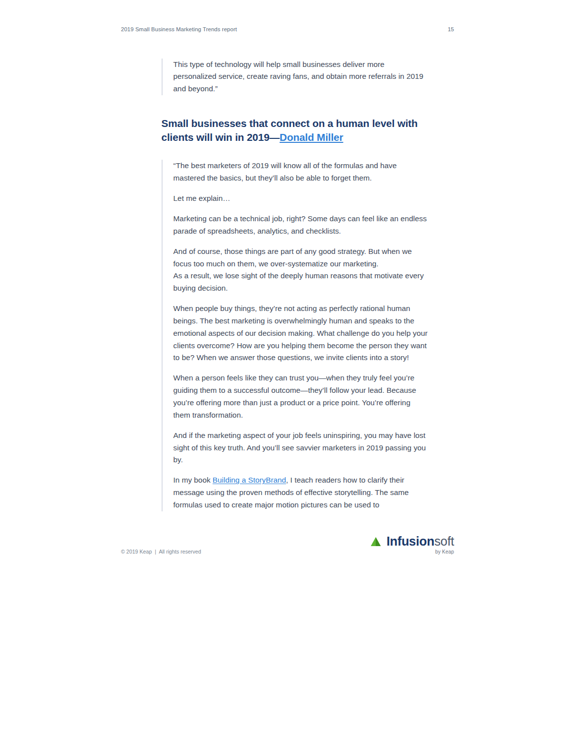2019 Small Business Marketing Trends report
15
This type of technology will help small businesses deliver more personalized service, create raving fans, and obtain more referrals in 2019 and beyond.”
Small businesses that connect on a human level with clients will win in 2019—Donald Miller
“The best marketers of 2019 will know all of the formulas and have mastered the basics, but they’ll also be able to forget them.
Let me explain…
Marketing can be a technical job, right? Some days can feel like an endless parade of spreadsheets, analytics, and checklists.
And of course, those things are part of any good strategy. But when we focus too much on them, we over-systematize our marketing.
As a result, we lose sight of the deeply human reasons that motivate every buying decision.
When people buy things, they’re not acting as perfectly rational human beings. The best marketing is overwhelmingly human and speaks to the emotional aspects of our decision making. What challenge do you help your clients overcome? How are you helping them become the person they want to be? When we answer those questions, we invite clients into a story!
When a person feels like they can trust you—when they truly feel you’re guiding them to a successful outcome—they’ll follow your lead. Because you’re offering more than just a product or a price point. You’re offering them transformation.
And if the marketing aspect of your job feels uninspiring, you may have lost sight of this key truth. And you’ll see savvier marketers in 2019 passing you by.
In my book Building a StoryBrand, I teach readers how to clarify their message using the proven methods of effective storytelling. The same formulas used to create major motion pictures can be used to
© 2019 Keap | All rights reserved
Infusionsoft
by Keap